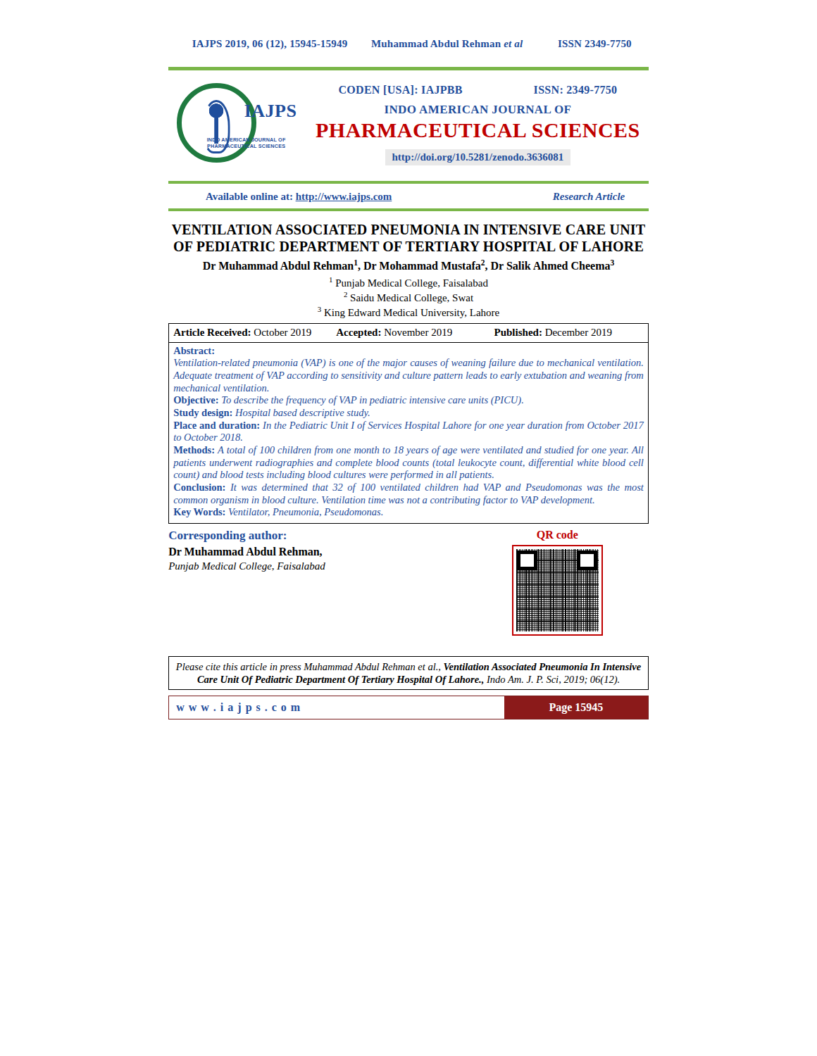IAJPS 2019, 06 (12), 15945-15949Muhammad Abdul Rehman et al ISSN 2349-7750
IAJPS
INDO AMERICAN JOURNAL OF
PHARMACEUTICAL SCIENCES
CODEN [USA]: IAJPBB ISSN: 2349-7750
INDO AMERICAN JOURNAL OF
PHARMACEUTICAL SCIENCES
http://doi.org/10.5281/zenodo.3636081
Available online at: http://www.iajps.com
Research Article
VENTILATION ASSOCIATED PNEUMONIA IN INTENSIVE CARE UNIT OF PEDIATRIC DEPARTMENT OF TERTIARY HOSPITAL OF LAHORE
Dr Muhammad Abdul Rehman1, Dr Mohammad Mustafa2, Dr Salik Ahmed Cheema3
1 Punjab Medical College, Faisalabad
2 Saidu Medical College, Swat
3 King Edward Medical University, Lahore
Article Received: October 2019
Accepted: November 2019
Published: December 2019
Abstract:
Ventilation-related pneumonia (VAP) is one of the major causes of weaning failure due to mechanical ventilation. Adequate treatment of VAP according to sensitivity and culture pattern leads to early extubation and weaning from mechanical ventilation.
Objective: To describe the frequency of VAP in pediatric intensive care units (PICU).
Study design: Hospital based descriptive study.
Place and duration: In the Pediatric Unit I of Services Hospital Lahore for one year duration from October 2017 to October 2018.
Methods: A total of 100 children from one month to 18 years of age were ventilated and studied for one year. All patients underwent radiographies and complete blood counts (total leukocyte count, differential white blood cell count) and blood tests including blood cultures were performed in all patients.
Conclusion: It was determined that 32 of 100 ventilated children had VAP and Pseudomonas was the most common organism in blood culture. Ventilation time was not a contributing factor to VAP development.
Key Words: Ventilator, Pneumonia, Pseudomonas.
Corresponding author:
Dr Muhammad Abdul Rehman,
Punjab Medical College, Faisalabad
QR code
Please cite this article in press Muhammad Abdul Rehman et al., Ventilation Associated Pneumonia In Intensive Care Unit Of Pediatric Department Of Tertiary Hospital Of Lahore., Indo Am. J. P. Sci, 2019; 06(12).
w w w . i a j p s . c o m
Page 15945